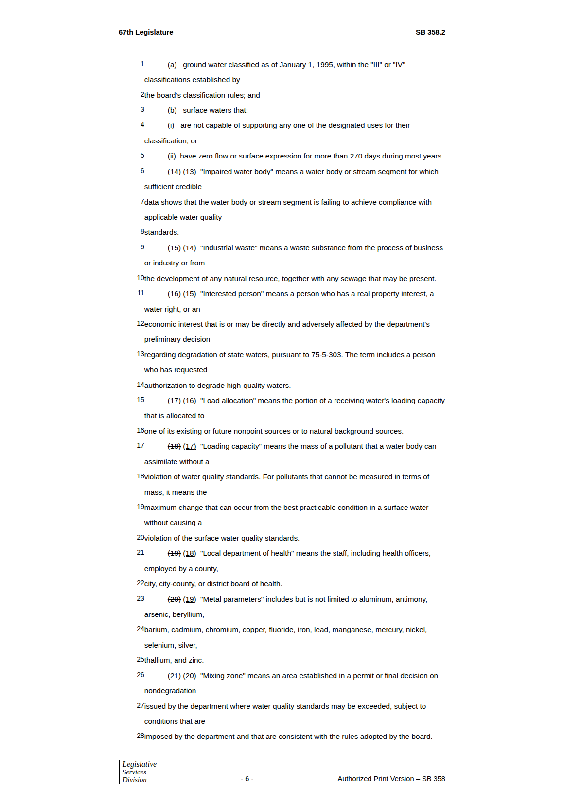67th Legislature SB 358.2
| 1 | (a) ground water classified as of January 1, 1995, within the "III" or "IV" classifications established by |
| 2 | the board's classification rules; and |
| 3 | (b) surface waters that: |
| 4 | (i) are not capable of supporting any one of the designated uses for their classification; or |
| 5 | (ii) have zero flow or surface expression for more than 270 days during most years. |
| 6 | (14) (13) "Impaired water body" means a water body or stream segment for which sufficient credible |
| 7 | data shows that the water body or stream segment is failing to achieve compliance with applicable water quality |
| 8 | standards. |
| 9 | (15) (14) "Industrial waste" means a waste substance from the process of business or industry or from |
| 10 | the development of any natural resource, together with any sewage that may be present. |
| 11 | (16) (15) "Interested person" means a person who has a real property interest, a water right, or an |
| 12 | economic interest that is or may be directly and adversely affected by the department's preliminary decision |
| 13 | regarding degradation of state waters, pursuant to 75-5-303. The term includes a person who has requested |
| 14 | authorization to degrade high-quality waters. |
| 15 | (17) (16) "Load allocation" means the portion of a receiving water's loading capacity that is allocated to |
| 16 | one of its existing or future nonpoint sources or to natural background sources. |
| 17 | (18) (17) "Loading capacity" means the mass of a pollutant that a water body can assimilate without a |
| 18 | violation of water quality standards. For pollutants that cannot be measured in terms of mass, it means the |
| 19 | maximum change that can occur from the best practicable condition in a surface water without causing a |
| 20 | violation of the surface water quality standards. |
| 21 | (19) (18) "Local department of health" means the staff, including health officers, employed by a county, |
| 22 | city, city-county, or district board of health. |
| 23 | (20) (19) "Metal parameters" includes but is not limited to aluminum, antimony, arsenic, beryllium, |
| 24 | barium, cadmium, chromium, copper, fluoride, iron, lead, manganese, mercury, nickel, selenium, silver, |
| 25 | thallium, and zinc. |
| 26 | (21) (20) "Mixing zone" means an area established in a permit or final decision on nondegradation |
| 27 | issued by the department where water quality standards may be exceeded, subject to conditions that are |
| 28 | imposed by the department and that are consistent with the rules adopted by the board. |
Legislative
Services
Division
- 6 -
Authorized Print Version – SB 358